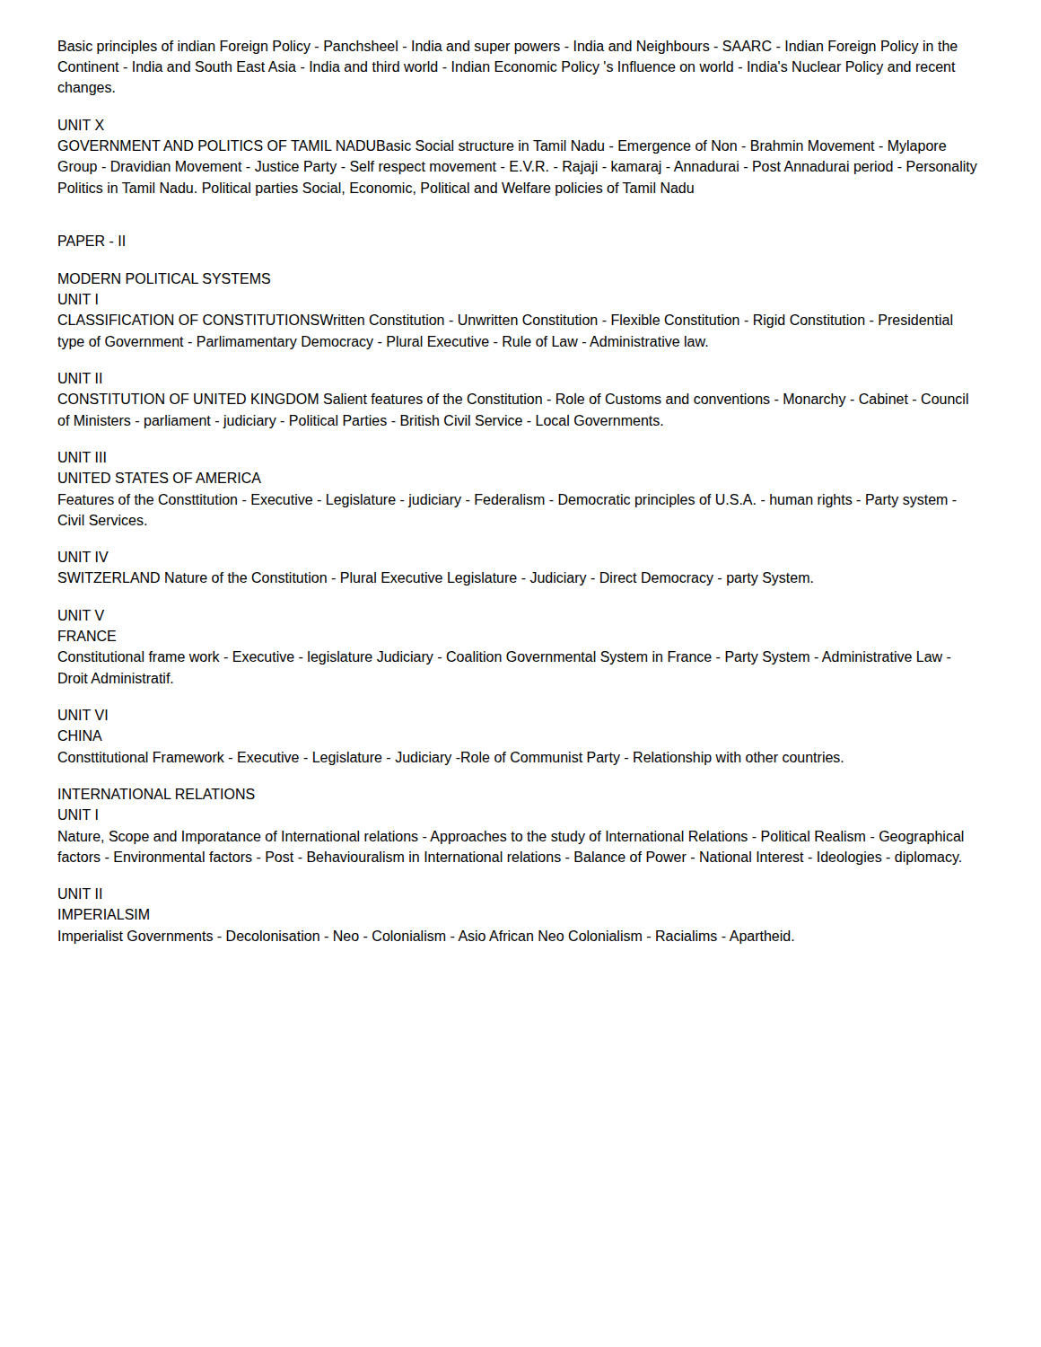Basic principles of indian Foreign Policy - Panchsheel - India and super powers - India and Neighbours - SAARC - Indian Foreign Policy in the Continent - India and South East Asia - India and third world - Indian Economic Policy 's Influence on world - India's Nuclear Policy and recent changes.
UNIT X
GOVERNMENT AND POLITICS OF TAMIL NADUBasic Social structure in Tamil Nadu - Emergence of Non - Brahmin Movement - Mylapore Group - Dravidian Movement - Justice Party - Self respect movement - E.V.R. - Rajaji - kamaraj - Annadurai - Post Annadurai period - Personality Politics in Tamil Nadu. Political parties Social, Economic, Political and Welfare policies of Tamil Nadu
PAPER - II
MODERN POLITICAL SYSTEMS
UNIT I
CLASSIFICATION OF CONSTITUTIONSWritten Constitution - Unwritten Constitution - Flexible Constitution - Rigid Constitution - Presidential type of Government - Parlimamentary Democracy - Plural Executive - Rule of Law - Administrative law.
UNIT II
CONSTITUTION OF UNITED KINGDOM Salient features of the Constitution - Role of Customs and conventions - Monarchy - Cabinet - Council of Ministers - parliament - judiciary - Political Parties - British Civil Service - Local Governments.
UNIT III
UNITED STATES OF AMERICA
Features of the Consttitution - Executive - Legislature - judiciary - Federalism - Democratic principles of U.S.A. - human rights - Party system - Civil Services.
UNIT IV
SWITZERLAND Nature of the Constitution - Plural Executive Legislature - Judiciary - Direct Democracy - party System.
UNIT V
FRANCE
Constitutional frame work - Executive - legislature Judiciary - Coalition Governmental System in France - Party System - Administrative Law - Droit Administratif.
UNIT VI
CHINA
Consttitutional Framework - Executive - Legislature - Judiciary -Role of Communist Party - Relationship with other countries.
INTERNATIONAL RELATIONS
UNIT I
Nature, Scope and Imporatance of International relations - Approaches to the study of International Relations - Political Realism - Geographical factors - Environmental factors - Post - Behaviouralism in International relations - Balance of Power - National Interest - Ideologies - diplomacy.
UNIT II
IMPERIALSIM
Imperialist Governments - Decolonisation - Neo - Colonialism - Asio African Neo Colonialism - Racialims - Apartheid.